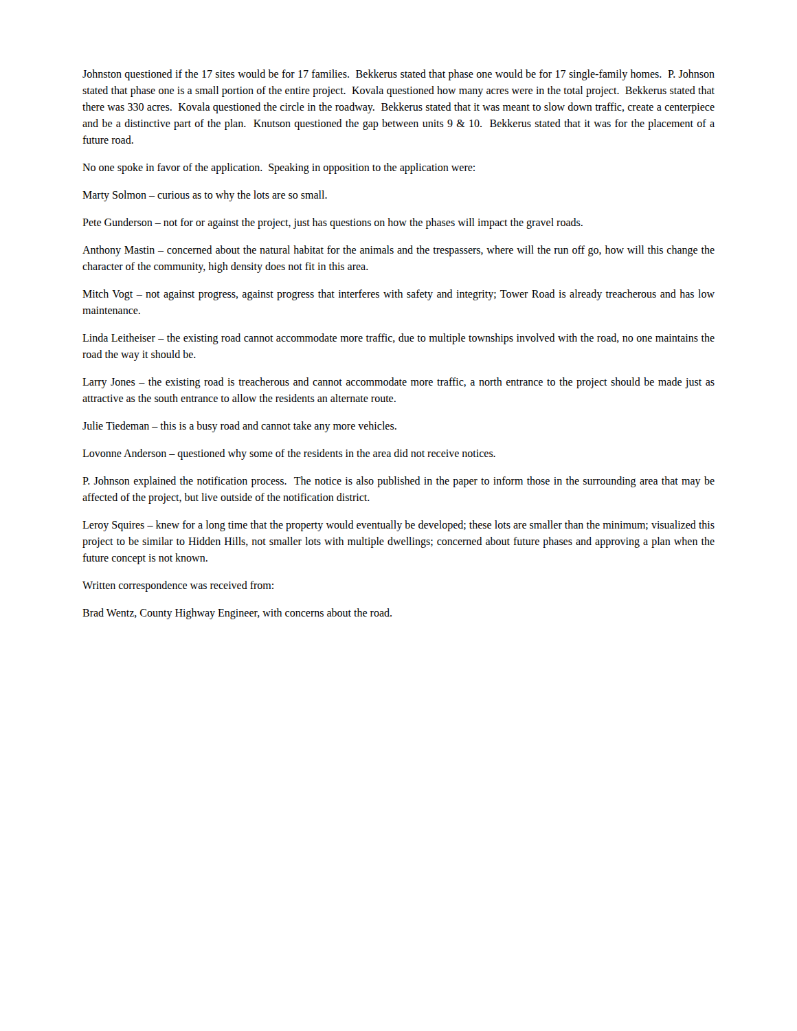Johnston questioned if the 17 sites would be for 17 families. Bekkerus stated that phase one would be for 17 single-family homes. P. Johnson stated that phase one is a small portion of the entire project. Kovala questioned how many acres were in the total project. Bekkerus stated that there was 330 acres. Kovala questioned the circle in the roadway. Bekkerus stated that it was meant to slow down traffic, create a centerpiece and be a distinctive part of the plan. Knutson questioned the gap between units 9 & 10. Bekkerus stated that it was for the placement of a future road.
No one spoke in favor of the application. Speaking in opposition to the application were:
Marty Solmon – curious as to why the lots are so small.
Pete Gunderson – not for or against the project, just has questions on how the phases will impact the gravel roads.
Anthony Mastin – concerned about the natural habitat for the animals and the trespassers, where will the run off go, how will this change the character of the community, high density does not fit in this area.
Mitch Vogt – not against progress, against progress that interferes with safety and integrity; Tower Road is already treacherous and has low maintenance.
Linda Leitheiser – the existing road cannot accommodate more traffic, due to multiple townships involved with the road, no one maintains the road the way it should be.
Larry Jones – the existing road is treacherous and cannot accommodate more traffic, a north entrance to the project should be made just as attractive as the south entrance to allow the residents an alternate route.
Julie Tiedeman – this is a busy road and cannot take any more vehicles.
Lovonne Anderson – questioned why some of the residents in the area did not receive notices.
P. Johnson explained the notification process. The notice is also published in the paper to inform those in the surrounding area that may be affected of the project, but live outside of the notification district.
Leroy Squires – knew for a long time that the property would eventually be developed; these lots are smaller than the minimum; visualized this project to be similar to Hidden Hills, not smaller lots with multiple dwellings; concerned about future phases and approving a plan when the future concept is not known.
Written correspondence was received from:
Brad Wentz, County Highway Engineer, with concerns about the road.